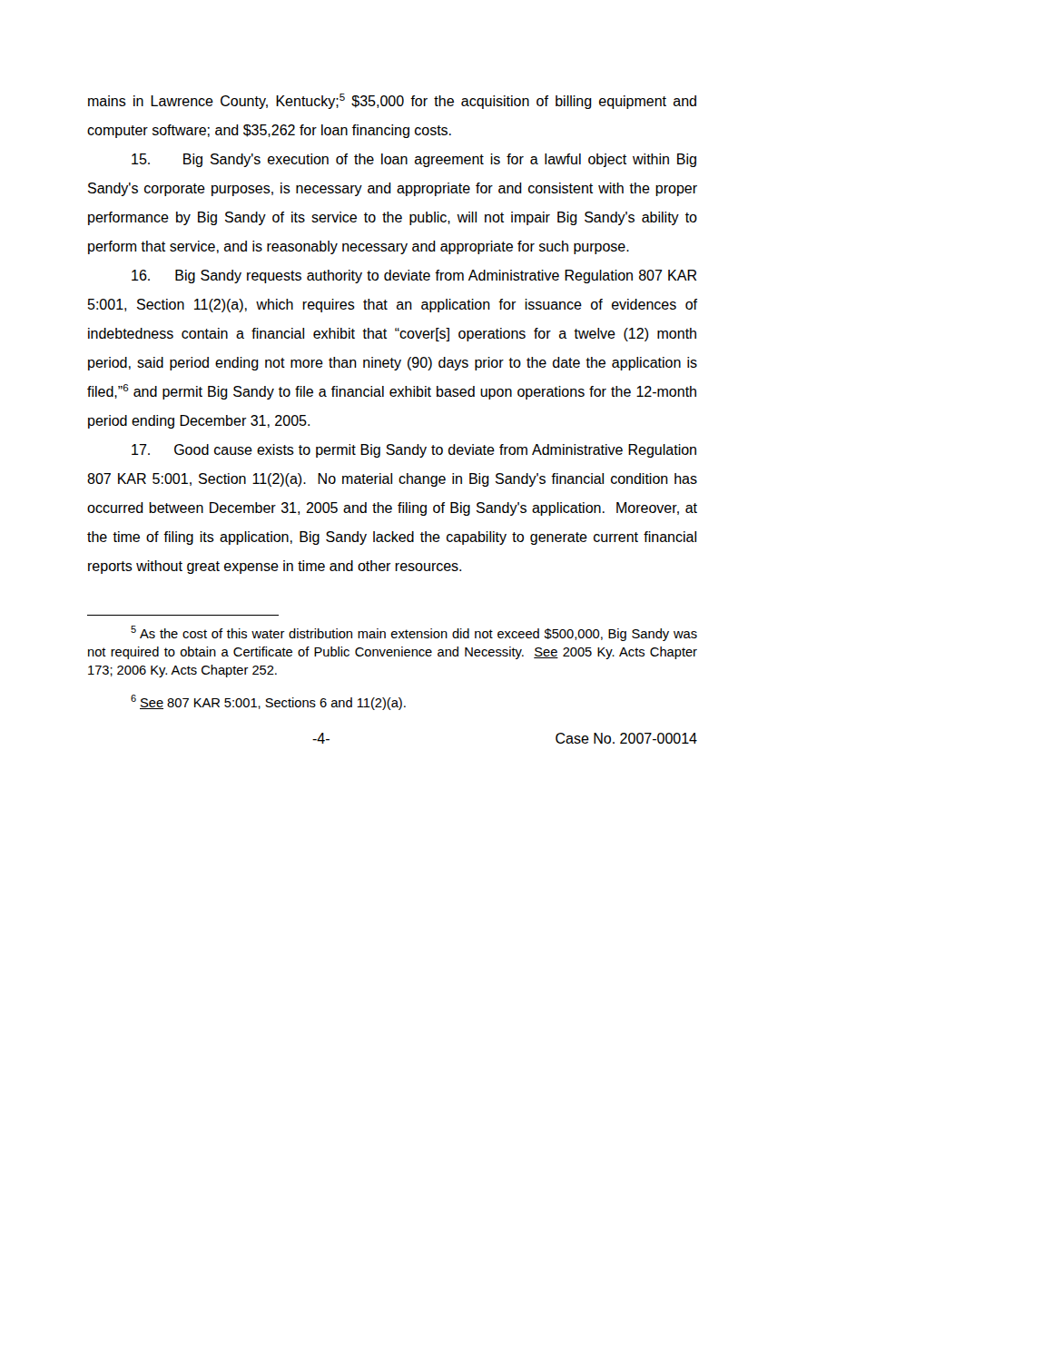mains in Lawrence County, Kentucky;5 $35,000 for the acquisition of billing equipment and computer software; and $35,262 for loan financing costs.
15. Big Sandy's execution of the loan agreement is for a lawful object within Big Sandy's corporate purposes, is necessary and appropriate for and consistent with the proper performance by Big Sandy of its service to the public, will not impair Big Sandy's ability to perform that service, and is reasonably necessary and appropriate for such purpose.
16. Big Sandy requests authority to deviate from Administrative Regulation 807 KAR 5:001, Section 11(2)(a), which requires that an application for issuance of evidences of indebtedness contain a financial exhibit that “cover[s] operations for a twelve (12) month period, said period ending not more than ninety (90) days prior to the date the application is filed,”6 and permit Big Sandy to file a financial exhibit based upon operations for the 12-month period ending December 31, 2005.
17. Good cause exists to permit Big Sandy to deviate from Administrative Regulation 807 KAR 5:001, Section 11(2)(a). No material change in Big Sandy's financial condition has occurred between December 31, 2005 and the filing of Big Sandy's application. Moreover, at the time of filing its application, Big Sandy lacked the capability to generate current financial reports without great expense in time and other resources.
5 As the cost of this water distribution main extension did not exceed $500,000, Big Sandy was not required to obtain a Certificate of Public Convenience and Necessity. See 2005 Ky. Acts Chapter 173; 2006 Ky. Acts Chapter 252.
6 See 807 KAR 5:001, Sections 6 and 11(2)(a).
-4- Case No. 2007-00014